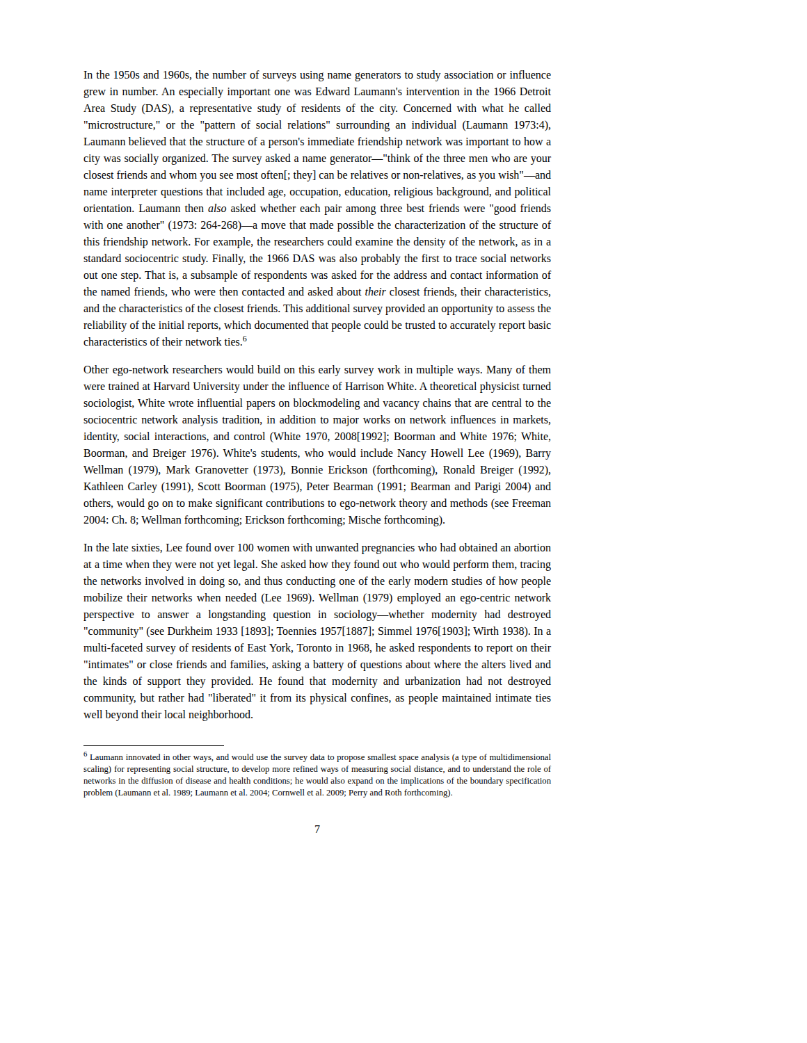In the 1950s and 1960s, the number of surveys using name generators to study association or influence grew in number. An especially important one was Edward Laumann's intervention in the 1966 Detroit Area Study (DAS), a representative study of residents of the city. Concerned with what he called "microstructure," or the "pattern of social relations" surrounding an individual (Laumann 1973:4), Laumann believed that the structure of a person's immediate friendship network was important to how a city was socially organized. The survey asked a name generator—"think of the three men who are your closest friends and whom you see most often[; they] can be relatives or non-relatives, as you wish"—and name interpreter questions that included age, occupation, education, religious background, and political orientation. Laumann then also asked whether each pair among three best friends were "good friends with one another" (1973: 264-268)—a move that made possible the characterization of the structure of this friendship network. For example, the researchers could examine the density of the network, as in a standard sociocentric study. Finally, the 1966 DAS was also probably the first to trace social networks out one step. That is, a subsample of respondents was asked for the address and contact information of the named friends, who were then contacted and asked about their closest friends, their characteristics, and the characteristics of the closest friends. This additional survey provided an opportunity to assess the reliability of the initial reports, which documented that people could be trusted to accurately report basic characteristics of their network ties.6
Other ego-network researchers would build on this early survey work in multiple ways. Many of them were trained at Harvard University under the influence of Harrison White. A theoretical physicist turned sociologist, White wrote influential papers on blockmodeling and vacancy chains that are central to the sociocentric network analysis tradition, in addition to major works on network influences in markets, identity, social interactions, and control (White 1970, 2008[1992]; Boorman and White 1976; White, Boorman, and Breiger 1976). White's students, who would include Nancy Howell Lee (1969), Barry Wellman (1979), Mark Granovetter (1973), Bonnie Erickson (forthcoming), Ronald Breiger (1992), Kathleen Carley (1991), Scott Boorman (1975), Peter Bearman (1991; Bearman and Parigi 2004) and others, would go on to make significant contributions to ego-network theory and methods (see Freeman 2004: Ch. 8; Wellman forthcoming; Erickson forthcoming; Mische forthcoming).
In the late sixties, Lee found over 100 women with unwanted pregnancies who had obtained an abortion at a time when they were not yet legal. She asked how they found out who would perform them, tracing the networks involved in doing so, and thus conducting one of the early modern studies of how people mobilize their networks when needed (Lee 1969). Wellman (1979) employed an ego-centric network perspective to answer a longstanding question in sociology—whether modernity had destroyed "community" (see Durkheim 1933 [1893]; Toennies 1957[1887]; Simmel 1976[1903]; Wirth 1938). In a multi-faceted survey of residents of East York, Toronto in 1968, he asked respondents to report on their "intimates" or close friends and families, asking a battery of questions about where the alters lived and the kinds of support they provided. He found that modernity and urbanization had not destroyed community, but rather had "liberated" it from its physical confines, as people maintained intimate ties well beyond their local neighborhood.
6 Laumann innovated in other ways, and would use the survey data to propose smallest space analysis (a type of multidimensional scaling) for representing social structure, to develop more refined ways of measuring social distance, and to understand the role of networks in the diffusion of disease and health conditions; he would also expand on the implications of the boundary specification problem (Laumann et al. 1989; Laumann et al. 2004; Cornwell et al. 2009; Perry and Roth forthcoming).
7